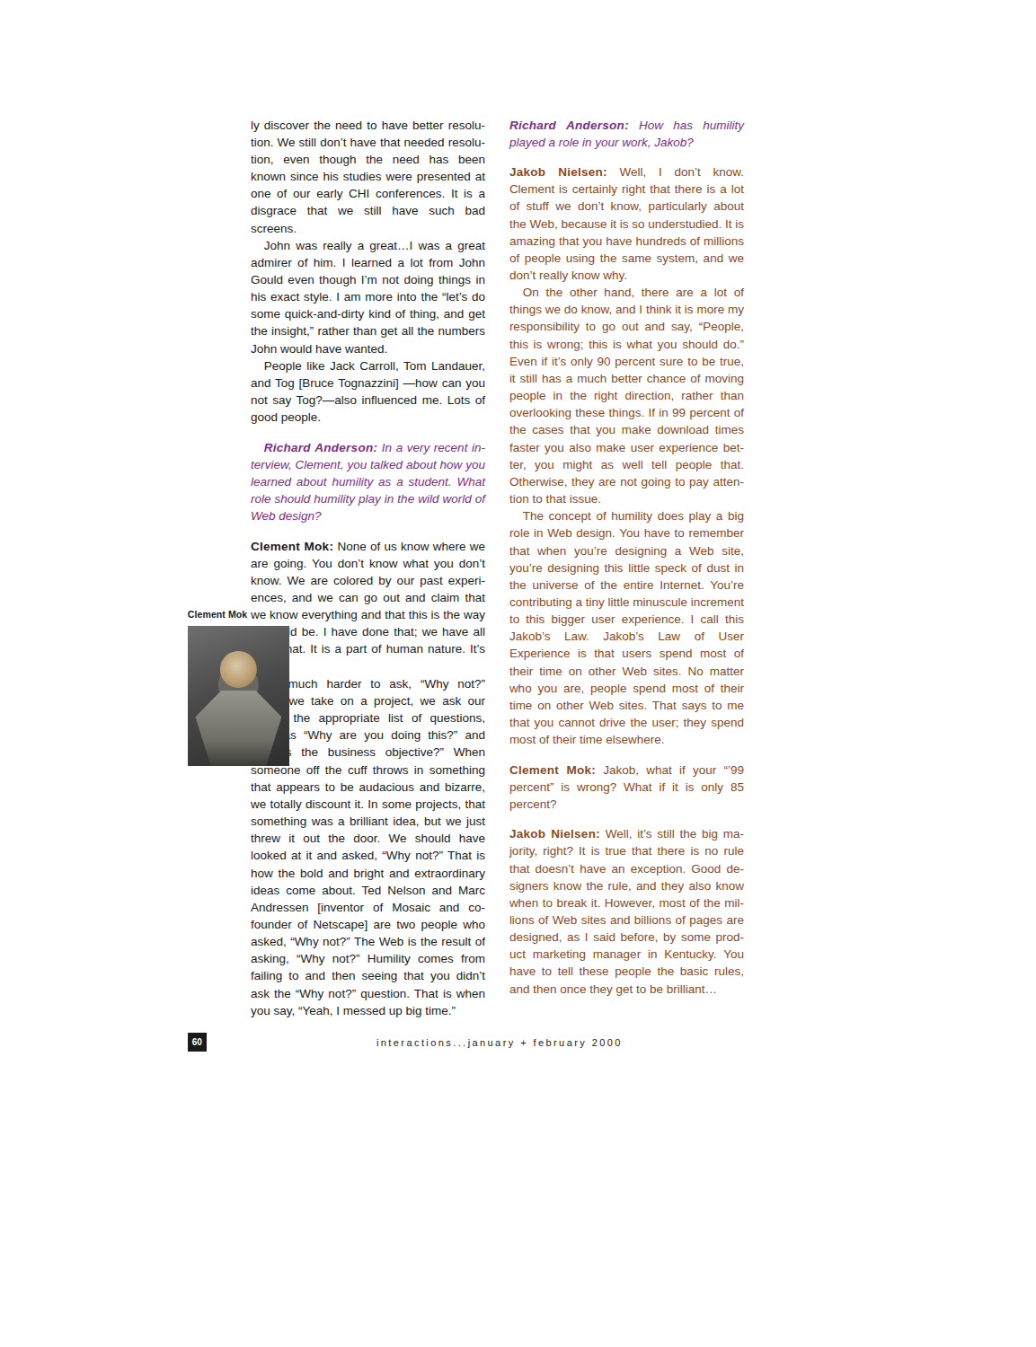ly discover the need to have better resolution. We still don’t have that needed resolution, even though the need has been known since his studies were presented at one of our early CHI conferences. It is a disgrace that we still have such bad screens.
John was really a great…I was a great admirer of him. I learned a lot from John Gould even though I’m not doing things in his exact style. I am more into the “let’s do some quick-and-dirty kind of thing, and get the insight,” rather than get all the numbers John would have wanted.
People like Jack Carroll, Tom Landauer, and Tog [Bruce Tognazzini] —how can you not say Tog?—also influenced me. Lots of good people.
Richard Anderson: In a very recent interview, Clement, you talked about how you learned about humility as a student. What role should humility play in the wild world of Web design?
Clement Mok: None of us know where we are going. You don’t know what you don’t know. We are colored by our past experiences, and we can go out and claim that we know everything and that this is the way it should be. I have done that; we have all done that. It is a part of human nature. It’s easy.
It’s much harder to ask, “Why not?” When we take on a project, we ask our clients the appropriate list of questions, such as “Why are you doing this?” and “What’s the business objective?” When someone off the cuff throws in something that appears to be audacious and bizarre, we totally discount it. In some projects, that something was a brilliant idea, but we just threw it out the door. We should have looked at it and asked, “Why not?” That is how the bold and bright and extraordinary ideas come about. Ted Nelson and Marc Andressen [inventor of Mosaic and co-founder of Netscape] are two people who asked, “Why not?” The Web is the result of asking, “Why not?” Humility comes from failing to and then seeing that you didn’t ask the “Why not?” question. That is when you say, “Yeah, I messed up big time.”
Richard Anderson: How has humility played a role in your work, Jakob?
Jakob Nielsen: Well, I don’t know. Clement is certainly right that there is a lot of stuff we don’t know, particularly about the Web, because it is so understudied. It is amazing that you have hundreds of millions of people using the same system, and we don’t really know why.
On the other hand, there are a lot of things we do know, and I think it is more my responsibility to go out and say, “People, this is wrong; this is what you should do.” Even if it’s only 90 percent sure to be true, it still has a much better chance of moving people in the right direction, rather than overlooking these things. If in 99 percent of the cases that you make download times faster you also make user experience better, you might as well tell people that. Otherwise, they are not going to pay attention to that issue.
The concept of humility does play a big role in Web design. You have to remember that when you’re designing a Web site, you’re designing this little speck of dust in the universe of the entire Internet. You’re contributing a tiny little minuscule increment to this bigger user experience. I call this Jakob’s Law. Jakob’s Law of User Experience is that users spend most of their time on other Web sites. No matter who you are, people spend most of their time on other Web sites. That says to me that you cannot drive the user; they spend most of their time elsewhere.
Clement Mok: Jakob, what if your “’99 percent” is wrong? What if it is only 85 percent?
Jakob Nielsen: Well, it’s still the big majority, right? It is true that there is no rule that doesn’t have an exception. Good designers know the rule, and they also know when to break it. However, most of the millions of Web sites and billions of pages are designed, as I said before, by some product marketing manager in Kentucky. You have to tell these people the basic rules, and then once they get to be brilliant…
Clement Mok
60
interactions...january + february 2000